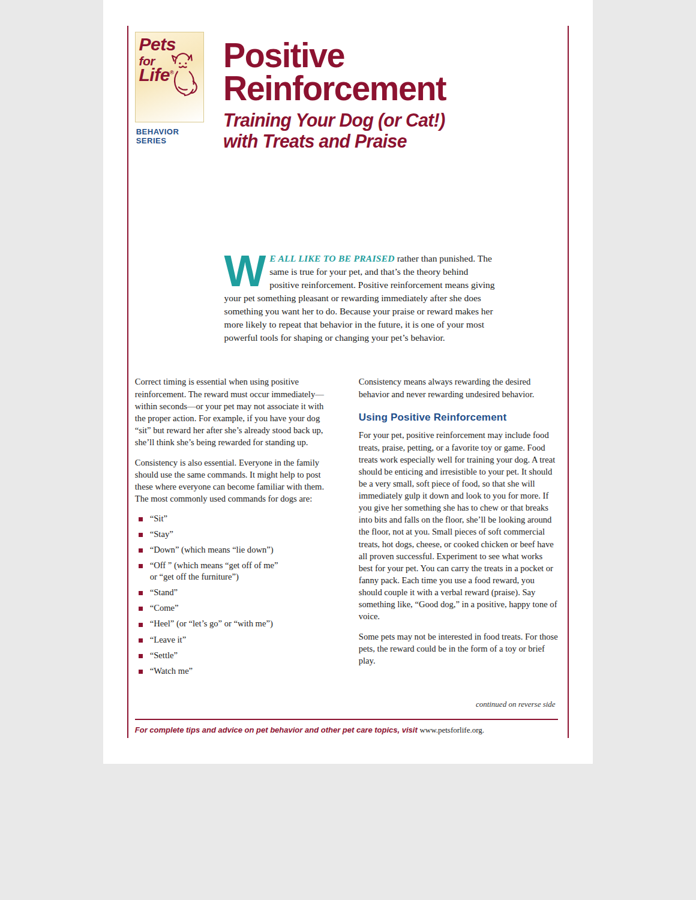Pets
for
Life®
BEHAVIOR
SERIES
Positive Reinforcement
Training Your Dog (or Cat!)
with Treats and Praise
WE ALL LIKE TO BE PRAISED rather than punished. The same is true for your pet, and that’s the theory behind positive reinforcement. Positive reinforcement means giving your pet something pleasant or rewarding immediately after she does something you want her to do. Because your praise or reward makes her more likely to repeat that behavior in the future, it is one of your most powerful tools for shaping or changing your pet’s behavior.
Correct timing is essential when using positive reinforcement. The reward must occur immediately— within seconds—or your pet may not associate it with the proper action. For example, if you have your dog “sit” but reward her after she’s already stood back up, she’ll think she’s being rewarded for standing up.
Consistency is also essential. Everyone in the family should use the same commands. It might help to post these where everyone can become familiar with them. The most commonly used commands for dogs are:
“Sit”
“Stay”
“Down” (which means “lie down”)
“Off ” (which means “get off of me”or “get off the furniture”)
“Stand”
“Come”
“Heel” (or “let’s go” or “with me”)
“Leave it”
“Settle”
“Watch me”
Consistency means always rewarding the desired behavior and never rewarding undesired behavior.
Using Positive Reinforcement
For your pet, positive reinforcement may include food treats, praise, petting, or a favorite toy or game. Food treats work especially well for training your dog. A treat should be enticing and irresistible to your pet. It should be a very small, soft piece of food, so that she will immediately gulp it down and look to you for more. If you give her something she has to chew or that breaks into bits and falls on the floor, she’ll be looking around the floor, not at you. Small pieces of soft commercial treats, hot dogs, cheese, or cooked chicken or beef have all proven successful. Experiment to see what works best for your pet. You can carry the treats in a pocket or fanny pack. Each time you use a food reward, you should couple it with a verbal reward (praise). Say something like, “Good dog,” in a positive, happy tone of voice.
Some pets may not be interested in food treats. For those pets, the reward could be in the form of a toy or brief play.
continued on reverse side
For complete tips and advice on pet behavior and other pet care topics, visit www.petsforlife.org.